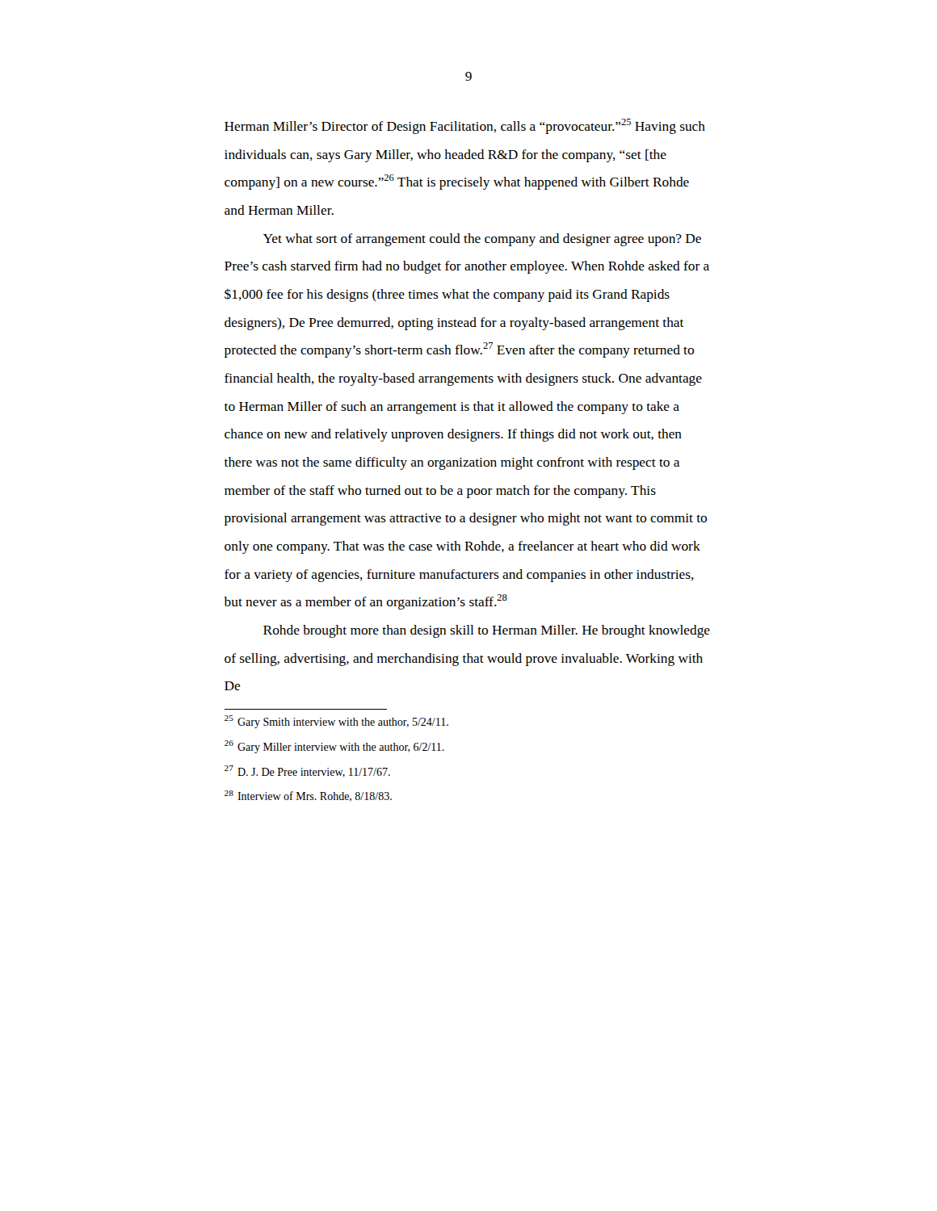9
Herman Miller’s Director of Design Facilitation, calls a “provocateur.”25 Having such individuals can, says Gary Miller, who headed R&D for the company, “set [the company] on a new course.”26 That is precisely what happened with Gilbert Rohde and Herman Miller.
Yet what sort of arrangement could the company and designer agree upon? De Pree’s cash starved firm had no budget for another employee. When Rohde asked for a $1,000 fee for his designs (three times what the company paid its Grand Rapids designers), De Pree demurred, opting instead for a royalty-based arrangement that protected the company’s short-term cash flow.27 Even after the company returned to financial health, the royalty-based arrangements with designers stuck. One advantage to Herman Miller of such an arrangement is that it allowed the company to take a chance on new and relatively unproven designers. If things did not work out, then there was not the same difficulty an organization might confront with respect to a member of the staff who turned out to be a poor match for the company. This provisional arrangement was attractive to a designer who might not want to commit to only one company. That was the case with Rohde, a freelancer at heart who did work for a variety of agencies, furniture manufacturers and companies in other industries, but never as a member of an organization’s staff.28
Rohde brought more than design skill to Herman Miller. He brought knowledge of selling, advertising, and merchandising that would prove invaluable. Working with De
25 Gary Smith interview with the author, 5/24/11.
26 Gary Miller interview with the author, 6/2/11.
27 D. J. De Pree interview, 11/17/67.
28 Interview of Mrs. Rohde, 8/18/83.